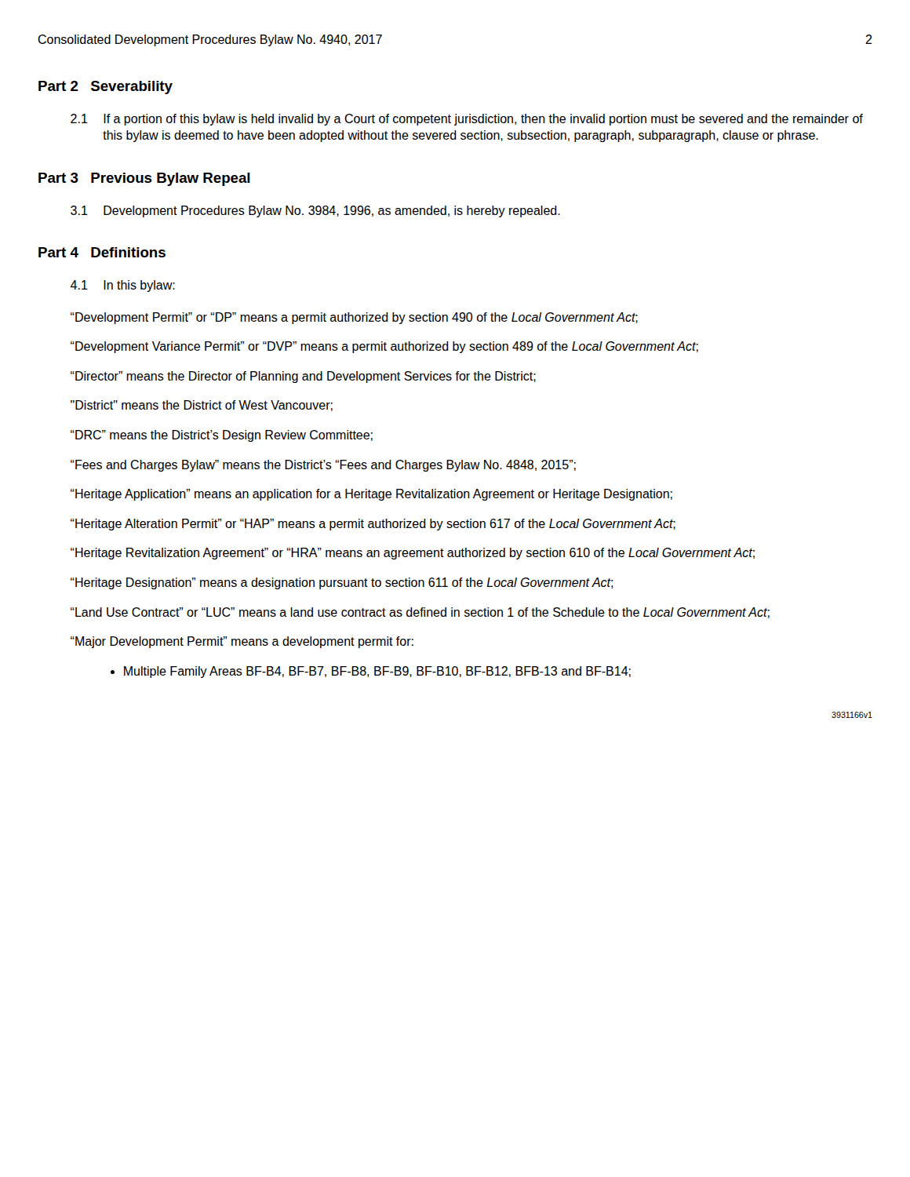Consolidated Development Procedures Bylaw No. 4940, 2017 2
Part 2 Severability
2.1 If a portion of this bylaw is held invalid by a Court of competent jurisdiction, then the invalid portion must be severed and the remainder of this bylaw is deemed to have been adopted without the severed section, subsection, paragraph, subparagraph, clause or phrase.
Part 3 Previous Bylaw Repeal
3.1 Development Procedures Bylaw No. 3984, 1996, as amended, is hereby repealed.
Part 4 Definitions
4.1 In this bylaw:
“Development Permit” or “DP” means a permit authorized by section 490 of the Local Government Act;
“Development Variance Permit” or “DVP” means a permit authorized by section 489 of the Local Government Act;
“Director” means the Director of Planning and Development Services for the District;
"District" means the District of West Vancouver;
“DRC” means the District’s Design Review Committee;
“Fees and Charges Bylaw” means the District’s “Fees and Charges Bylaw No. 4848, 2015”;
“Heritage Application” means an application for a Heritage Revitalization Agreement or Heritage Designation;
“Heritage Alteration Permit” or “HAP” means a permit authorized by section 617 of the Local Government Act;
“Heritage Revitalization Agreement” or “HRA” means an agreement authorized by section 610 of the Local Government Act;
“Heritage Designation” means a designation pursuant to section 611 of the Local Government Act;
“Land Use Contract” or “LUC” means a land use contract as defined in section 1 of the Schedule to the Local Government Act;
“Major Development Permit” means a development permit for:
Multiple Family Areas BF-B4, BF-B7, BF-B8, BF-B9, BF-B10, BF-B12, BFB-13 and BF-B14;
3931166v1